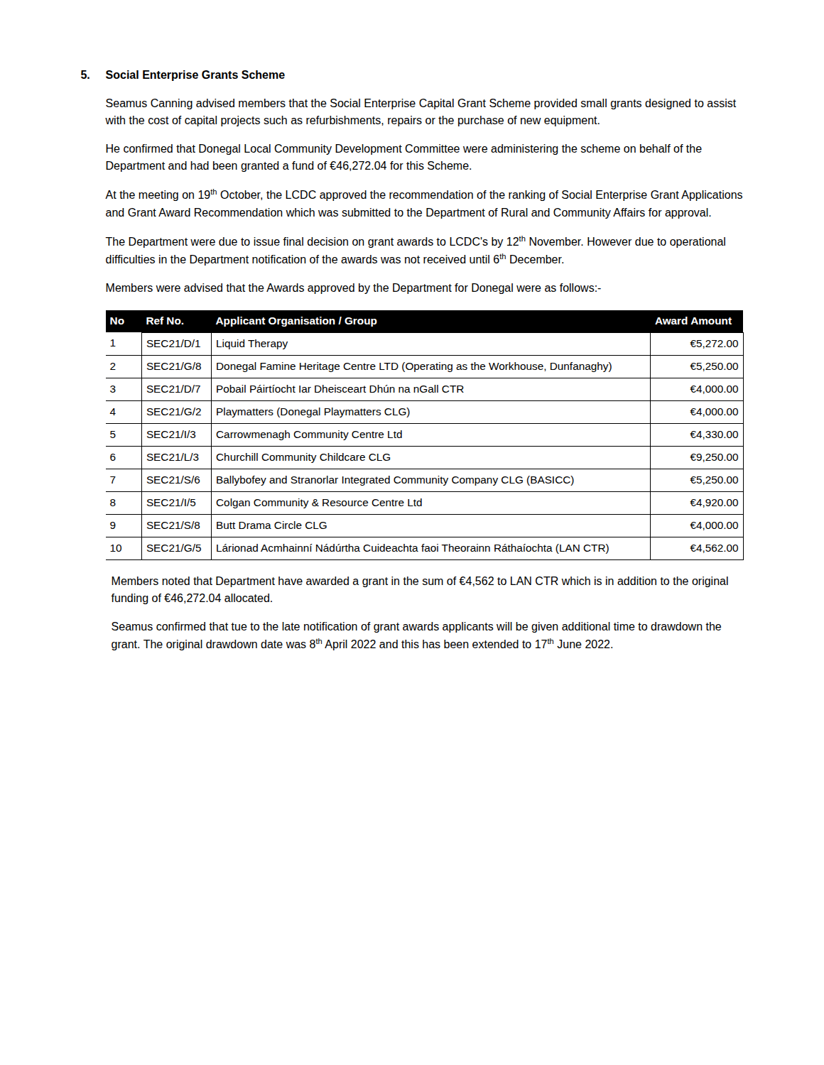5.
Social Enterprise Grants Scheme
Seamus Canning advised members that the Social Enterprise Capital Grant Scheme provided small grants designed to assist with the cost of capital projects such as refurbishments, repairs or the purchase of new equipment.
He confirmed that Donegal Local Community Development Committee were administering the scheme on behalf of the Department and had been granted a fund of €46,272.04 for this Scheme.
At the meeting on 19th October, the LCDC approved the recommendation of the ranking of Social Enterprise Grant Applications and Grant Award Recommendation which was submitted to the Department of Rural and Community Affairs for approval.
The Department were due to issue final decision on grant awards to LCDC's by 12th November. However due to operational difficulties in the Department notification of the awards was not received until 6th December.
Members were advised that the Awards approved by the Department for Donegal were as follows:-
| No | Ref No. | Applicant Organisation / Group | Award Amount |
| --- | --- | --- | --- |
| 1 | SEC21/D/1 | Liquid Therapy | €5,272.00 |
| 2 | SEC21/G/8 | Donegal Famine Heritage Centre LTD (Operating as the Workhouse, Dunfanaghy) | €5,250.00 |
| 3 | SEC21/D/7 | Pobail Páirtíocht Iar Dheisceart Dhún na nGall CTR | €4,000.00 |
| 4 | SEC21/G/2 | Playmatters (Donegal Playmatters CLG) | €4,000.00 |
| 5 | SEC21/I/3 | Carrowmenagh Community Centre Ltd | €4,330.00 |
| 6 | SEC21/L/3 | Churchill Community Childcare CLG | €9,250.00 |
| 7 | SEC21/S/6 | Ballybofey and Stranorlar Integrated Community Company CLG (BASICC) | €5,250.00 |
| 8 | SEC21/I/5 | Colgan Community & Resource Centre Ltd | €4,920.00 |
| 9 | SEC21/S/8 | Butt Drama Circle CLG | €4,000.00 |
| 10 | SEC21/G/5 | Lárionad Acmhainní Nádúrtha Cuideachta faoi Theorainn Ráthaíochta (LAN CTR) | €4,562.00 |
Members noted that Department have awarded a grant in the sum of €4,562 to LAN CTR which is in addition to the original funding of €46,272.04 allocated.
Seamus confirmed that tue to the late notification of grant awards applicants will be given additional time to drawdown the grant. The original drawdown date was 8th April 2022 and this has been extended to 17th June 2022.